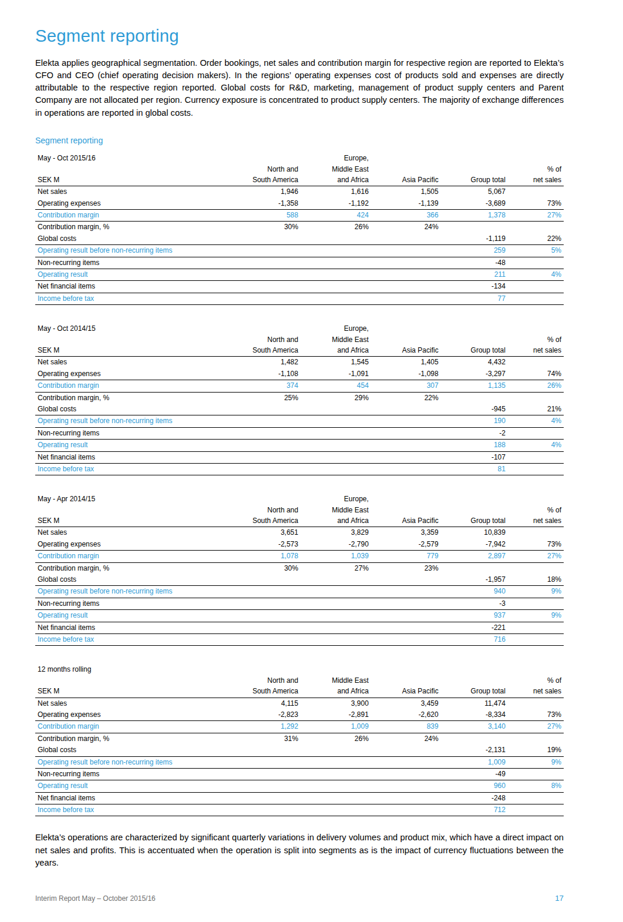Segment reporting
Elekta applies geographical segmentation. Order bookings, net sales and contribution margin for respective region are reported to Elekta’s CFO and CEO (chief operating decision makers). In the regions’ operating expenses cost of products sold and expenses are directly attributable to the respective region reported. Global costs for R&D, marketing, management of product supply centers and Parent Company are not allocated per region. Currency exposure is concentrated to product supply centers. The majority of exchange differences in operations are reported in global costs.
Segment reporting
| May - Oct 2015/16 | | Europe, | | | |
| | North and | Middle East | | | % of |
| SEK M | South America | and Africa | Asia Pacific | Group total | net sales |
| Net sales | 1,946 | 1,616 | 1,505 | 5,067 | |
| Operating expenses | -1,358 | -1,192 | -1,139 | -3,689 | 73% |
| Contribution margin | 588 | 424 | 366 | 1,378 | 27% |
| Contribution margin, % | 30% | 26% | 24% | | |
| Global costs | | | | -1,119 | 22% |
| Operating result before non-recurring items | | | | 259 | 5% |
| Non-recurring items | | | | -48 | |
| Operating result | | | | 211 | 4% |
| Net financial items | | | | -134 | |
| Income before tax | | | | 77 | |
| May - Oct 2014/15 | | Europe, | | | |
| | North and | Middle East | | | % of |
| SEK M | South America | and Africa | Asia Pacific | Group total | net sales |
| Net sales | 1,482 | 1,545 | 1,405 | 4,432 | |
| Operating expenses | -1,108 | -1,091 | -1,098 | -3,297 | 74% |
| Contribution margin | 374 | 454 | 307 | 1,135 | 26% |
| Contribution margin, % | 25% | 29% | 22% | | |
| Global costs | | | | -945 | 21% |
| Operating result before non-recurring items | | | | 190 | 4% |
| Non-recurring items | | | | -2 | |
| Operating result | | | | 188 | 4% |
| Net financial items | | | | -107 | |
| Income before tax | | | | 81 | |
| May - Apr 2014/15 | | Europe, | | | |
| | North and | Middle East | | | % of |
| SEK M | South America | and Africa | Asia Pacific | Group total | net sales |
| Net sales | 3,651 | 3,829 | 3,359 | 10,839 | |
| Operating expenses | -2,573 | -2,790 | -2,579 | -7,942 | 73% |
| Contribution margin | 1,078 | 1,039 | 779 | 2,897 | 27% |
| Contribution margin, % | 30% | 27% | 23% | | |
| Global costs | | | | -1,957 | 18% |
| Operating result before non-recurring items | | | | 940 | 9% |
| Non-recurring items | | | | -3 | |
| Operating result | | | | 937 | 9% |
| Net financial items | | | | -221 | |
| Income before tax | | | | 716 | |
| 12 months rolling | | | | | |
| | North and | Middle East | | | % of |
| SEK M | South America | and Africa | Asia Pacific | Group total | net sales |
| Net sales | 4,115 | 3,900 | 3,459 | 11,474 | |
| Operating expenses | -2,823 | -2,891 | -2,620 | -8,334 | 73% |
| Contribution margin | 1,292 | 1,009 | 839 | 3,140 | 27% |
| Contribution margin, % | 31% | 26% | 24% | | |
| Global costs | | | | -2,131 | 19% |
| Operating result before non-recurring items | | | | 1,009 | 9% |
| Non-recurring items | | | | -49 | |
| Operating result | | | | 960 | 8% |
| Net financial items | | | | -248 | |
| Income before tax | | | | 712 | |
Elekta’s operations are characterized by significant quarterly variations in delivery volumes and product mix, which have a direct impact on net sales and profits. This is accentuated when the operation is split into segments as is the impact of currency fluctuations between the years.
Interim Report May – October 2015/16 17